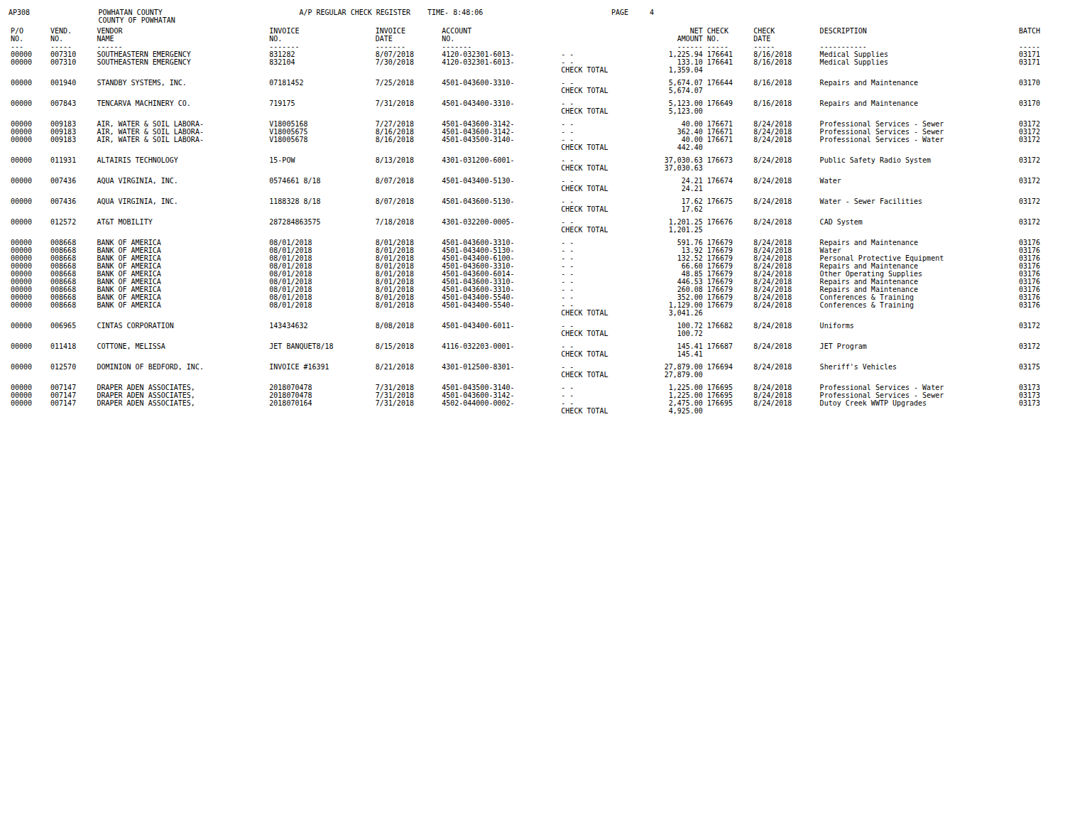AP308 POWHATAN COUNTY A/P REGULAR CHECK REGISTER TIME- 8:48:06 PAGE 4 COUNTY OF POWHATAN
| P/O NO. | VEND. NO. | VENDOR NAME | INVOICE NO. | INVOICE DATE | ACCOUNT NO. | | NET AMOUNT | CHECK NO. | CHECK DATE | DESCRIPTION | BATCH |
| --- | --- | --- | --- | --- | --- | --- | --- | --- | --- | --- | --- |
| --- | ----- | ------ | ------- | ------- | ------- | | ------ | ----- | ----- | ----------- | ----- |
| 00000 | 007310 | SOUTHEASTERN EMERGENCY | 831282 | 8/07/2018 | 4120-032301-6013- | - - | 1,225.94 | 176641 | 8/16/2018 | Medical Supplies | 03171 |
| 00000 | 007310 | SOUTHEASTERN EMERGENCY | 832104 | 7/30/2018 | 4120-032301-6013- | - - | 133.10 | 176641 | 8/16/2018 | Medical Supplies | 03171 |
| | | | | | | CHECK TOTAL | 1,359.04 | | | | |
| 00000 | 001940 | STANDBY SYSTEMS, INC. | 07181452 | 7/25/2018 | 4501-043600-3310- | - - | 5,674.07 | 176644 | 8/16/2018 | Repairs and Maintenance | 03170 |
| | | | | | | CHECK TOTAL | 5,674.07 | | | | |
| 00000 | 007843 | TENCARVA MACHINERY CO. | 719175 | 7/31/2018 | 4501-043400-3310- | - - | 5,123.00 | 176649 | 8/16/2018 | Repairs and Maintenance | 03170 |
| | | | | | | CHECK TOTAL | 5,123.00 | | | | |
| 00000 | 009183 | AIR, WATER & SOIL LABORA- | V18005168 | 7/27/2018 | 4501-043600-3142- | - - | 40.00 | 176671 | 8/24/2018 | Professional Services - Sewer | 03172 |
| 00000 | 009183 | AIR, WATER & SOIL LABORA- | V18005675 | 8/16/2018 | 4501-043600-3142- | - - | 362.40 | 176671 | 8/24/2018 | Professional Services - Sewer | 03172 |
| 00000 | 009183 | AIR, WATER & SOIL LABORA- | V18005678 | 8/16/2018 | 4501-043500-3140- | - - | 40.00 | 176671 | 8/24/2018 | Professional Services - Water | 03172 |
| | | | | | | CHECK TOTAL | 442.40 | | | | |
| 00000 | 011931 | ALTAIRIS TECHNOLOGY | 15-POW | 8/13/2018 | 4301-031200-6001- | - - | 37,030.63 | 176673 | 8/24/2018 | Public Safety Radio System | 03172 |
| | | | | | | CHECK TOTAL | 37,030.63 | | | | |
| 00000 | 007436 | AQUA VIRGINIA, INC. | 0574661 8/18 | 8/07/2018 | 4501-043400-5130- | - - | 24.21 | 176674 | 8/24/2018 | Water | 03172 |
| | | | | | | CHECK TOTAL | 24.21 | | | | |
| 00000 | 007436 | AQUA VIRGINIA, INC. | 1188328 8/18 | 8/07/2018 | 4501-043600-5130- | - - | 17.62 | 176675 | 8/24/2018 | Water - Sewer Facilities | 03172 |
| | | | | | | CHECK TOTAL | 17.62 | | | | |
| 00000 | 012572 | AT&T MOBILITY | 287284863575 | 7/18/2018 | 4301-032200-0005- | - - | 1,201.25 | 176676 | 8/24/2018 | CAD System | 03172 |
| | | | | | | CHECK TOTAL | 1,201.25 | | | | |
| 00000 | 008668 | BANK OF AMERICA | 08/01/2018 | 8/01/2018 | 4501-043600-3310- | - - | 591.76 | 176679 | 8/24/2018 | Repairs and Maintenance | 03176 |
| 00000 | 008668 | BANK OF AMERICA | 08/01/2018 | 8/01/2018 | 4501-043400-5130- | - - | 13.92 | 176679 | 8/24/2018 | Water | 03176 |
| 00000 | 008668 | BANK OF AMERICA | 08/01/2018 | 8/01/2018 | 4501-043400-6100- | - - | 132.52 | 176679 | 8/24/2018 | Personal Protective Equipment | 03176 |
| 00000 | 008668 | BANK OF AMERICA | 08/01/2018 | 8/01/2018 | 4501-043600-3310- | - - | 66.60 | 176679 | 8/24/2018 | Repairs and Maintenance | 03176 |
| 00000 | 008668 | BANK OF AMERICA | 08/01/2018 | 8/01/2018 | 4501-043600-6014- | - - | 48.85 | 176679 | 8/24/2018 | Other Operating Supplies | 03176 |
| 00000 | 008668 | BANK OF AMERICA | 08/01/2018 | 8/01/2018 | 4501-043600-3310- | - - | 446.53 | 176679 | 8/24/2018 | Repairs and Maintenance | 03176 |
| 00000 | 008668 | BANK OF AMERICA | 08/01/2018 | 8/01/2018 | 4501-043600-3310- | - - | 260.08 | 176679 | 8/24/2018 | Repairs and Maintenance | 03176 |
| 00000 | 008668 | BANK OF AMERICA | 08/01/2018 | 8/01/2018 | 4501-043400-5540- | - - | 352.00 | 176679 | 8/24/2018 | Conferences & Training | 03176 |
| 00000 | 008668 | BANK OF AMERICA | 08/01/2018 | 8/01/2018 | 4501-043400-5540- | - - | 1,129.00 | 176679 | 8/24/2018 | Conferences & Training | 03176 |
| | | | | | | CHECK TOTAL | 3,041.26 | | | | |
| 00000 | 006965 | CINTAS CORPORATION | 143434632 | 8/08/2018 | 4501-043400-6011- | - - | 100.72 | 176682 | 8/24/2018 | Uniforms | 03172 |
| | | | | | | CHECK TOTAL | 100.72 | | | | |
| 00000 | 011418 | COTTONE, MELISSA | JET BANQUET8/18 | 8/15/2018 | 4116-032203-0001- | - - | 145.41 | 176687 | 8/24/2018 | JET Program | 03172 |
| | | | | | | CHECK TOTAL | 145.41 | | | | |
| 00000 | 012570 | DOMINION OF BEDFORD, INC. | INVOICE #16391 | 8/21/2018 | 4301-012500-8301- | - - | 27,879.00 | 176694 | 8/24/2018 | Sheriff's Vehicles | 03175 |
| | | | | | | CHECK TOTAL | 27,879.00 | | | | |
| 00000 | 007147 | DRAPER ADEN ASSOCIATES, | 2018070478 | 7/31/2018 | 4501-043500-3140- | - - | 1,225.00 | 176695 | 8/24/2018 | Professional Services - Water | 03173 |
| 00000 | 007147 | DRAPER ADEN ASSOCIATES, | 2018070478 | 7/31/2018 | 4501-043600-3142- | - - | 1,225.00 | 176695 | 8/24/2018 | Professional Services - Sewer | 03173 |
| 00000 | 007147 | DRAPER ADEN ASSOCIATES, | 2018070164 | 7/31/2018 | 4502-044000-0002- | - - | 2,475.00 | 176695 | 8/24/2018 | Dutoy Creek WWTP Upgrades | 03173 |
| | | | | | | CHECK TOTAL | 4,925.00 | | | | |